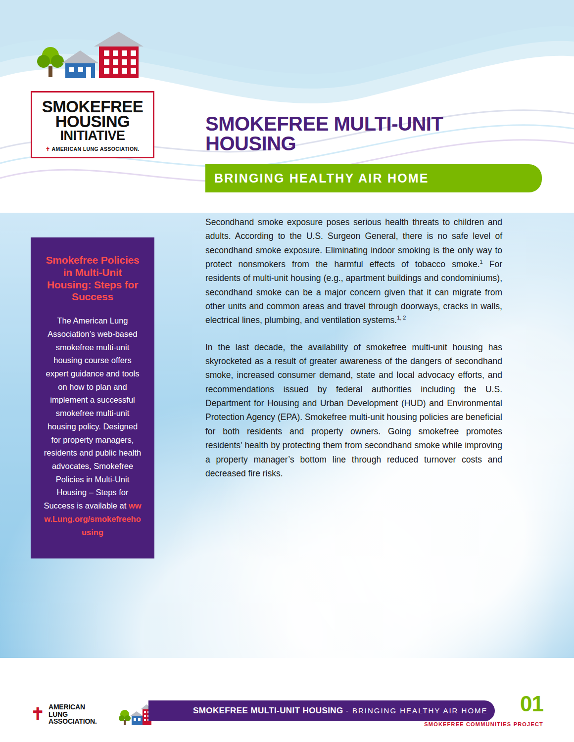SMOKEFREE HOUSING INITIATIVE
✝AMERICAN LUNG ASSOCIATION.
Smokefree Policies in Multi-Unit Housing: Steps for Success
The American Lung Association’s web-based smokefree multi-unit housing course offers expert guidance and tools on how to plan and implement a successful smokefree multi-unit housing policy. Designed for property managers, residents and public health advocates, Smokefree Policies in Multi-Unit Housing – Steps for Success is available at www.Lung.org/smokefreehousing
SMOKEFREE MULTI-UNIT HOUSING
BRINGING HEALTHY AIR HOME
Secondhand smoke exposure poses serious health threats to children and adults. According to the U.S. Surgeon General, there is no safe level of secondhand smoke exposure. Eliminating indoor smoking is the only way to protect nonsmokers from the harmful effects of tobacco smoke.1 For residents of multi-unit housing (e.g., apartment buildings and condominiums), secondhand smoke can be a major concern given that it can migrate from other units and common areas and travel through doorways, cracks in walls, electrical lines, plumbing, and ventilation systems.1, 2
In the last decade, the availability of smokefree multi-unit housing has skyrocketed as a result of greater awareness of the dangers of secondhand smoke, increased consumer demand, state and local advocacy efforts, and recommendations issued by federal authorities including the U.S. Department for Housing and Urban Development (HUD) and Environmental Protection Agency (EPA). Smokefree multi-unit housing policies are beneficial for both residents and property owners. Going smokefree promotes residents’ health by protecting them from secondhand smoke while improving a property manager’s bottom line through reduced turnover costs and decreased fire risks.
✝ AMERICAN
LUNG
ASSOCIATION.
SMOKEFREE MULTI-UNIT HOUSING - BRINGING HEALTHY AIR HOME
01
SMOKEFREE COMMUNITIES PROJECT